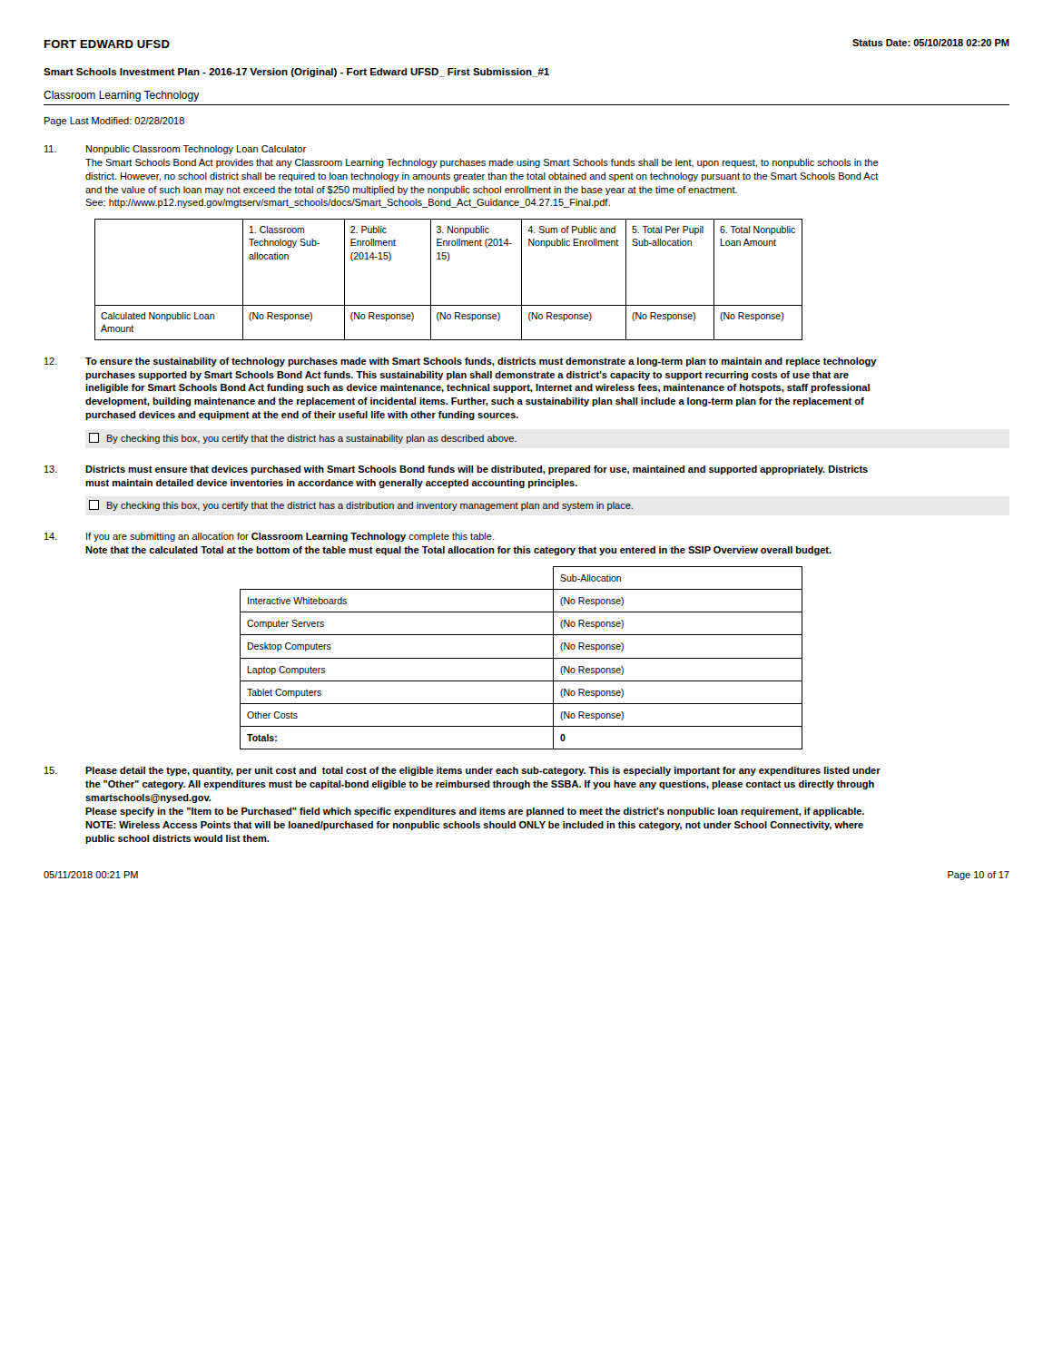FORT EDWARD UFSD
Status Date: 05/10/2018 02:20 PM
Smart Schools Investment Plan - 2016-17 Version (Original) - Fort Edward UFSD_ First Submission_#1
Classroom Learning Technology
Page Last Modified: 02/28/2018
11.
Nonpublic Classroom Technology Loan Calculator
The Smart Schools Bond Act provides that any Classroom Learning Technology purchases made using Smart Schools funds shall be lent, upon request, to nonpublic schools in the district. However, no school district shall be required to loan technology in amounts greater than the total obtained and spent on technology pursuant to the Smart Schools Bond Act and the value of such loan may not exceed the total of $250 multiplied by the nonpublic school enrollment in the base year at the time of enactment.
See: http://www.p12.nysed.gov/mgtserv/smart_schools/docs/Smart_Schools_Bond_Act_Guidance_04.27.15_Final.pdf.
| | 1. Classroom Technology Sub-allocation | 2. Public Enrollment (2014-15) | 3. Nonpublic Enrollment (2014-15) | 4. Sum of Public and Nonpublic Enrollment | 5. Total Per Pupil Sub-allocation | 6. Total Nonpublic Loan Amount |
| --- | --- | --- | --- | --- | --- | --- |
| Calculated Nonpublic Loan Amount | (No Response) | (No Response) | (No Response) | (No Response) | (No Response) | (No Response) |
12.
To ensure the sustainability of technology purchases made with Smart Schools funds, districts must demonstrate a long-term plan to maintain and replace technology purchases supported by Smart Schools Bond Act funds. This sustainability plan shall demonstrate a district's capacity to support recurring costs of use that are ineligible for Smart Schools Bond Act funding such as device maintenance, technical support, Internet and wireless fees, maintenance of hotspots, staff professional development, building maintenance and the replacement of incidental items. Further, such a sustainability plan shall include a long-term plan for the replacement of purchased devices and equipment at the end of their useful life with other funding sources.
By checking this box, you certify that the district has a sustainability plan as described above.
13.
Districts must ensure that devices purchased with Smart Schools Bond funds will be distributed, prepared for use, maintained and supported appropriately. Districts must maintain detailed device inventories in accordance with generally accepted accounting principles.
By checking this box, you certify that the district has a distribution and inventory management plan and system in place.
14.
If you are submitting an allocation for Classroom Learning Technology complete this table.
Note that the calculated Total at the bottom of the table must equal the Total allocation for this category that you entered in the SSIP Overview overall budget.
| | Sub-Allocation |
| --- | --- |
| Interactive Whiteboards | (No Response) |
| Computer Servers | (No Response) |
| Desktop Computers | (No Response) |
| Laptop Computers | (No Response) |
| Tablet Computers | (No Response) |
| Other Costs | (No Response) |
| Totals: | 0 |
15.
Please detail the type, quantity, per unit cost and total cost of the eligible items under each sub-category. This is especially important for any expenditures listed under the "Other" category. All expenditures must be capital-bond eligible to be reimbursed through the SSBA. If you have any questions, please contact us directly through smartschools@nysed.gov.
Please specify in the "Item to be Purchased" field which specific expenditures and items are planned to meet the district's nonpublic loan requirement, if applicable.
NOTE: Wireless Access Points that will be loaned/purchased for nonpublic schools should ONLY be included in this category, not under School Connectivity, where public school districts would list them.
05/11/2018 00:21 PM
Page 10 of 17